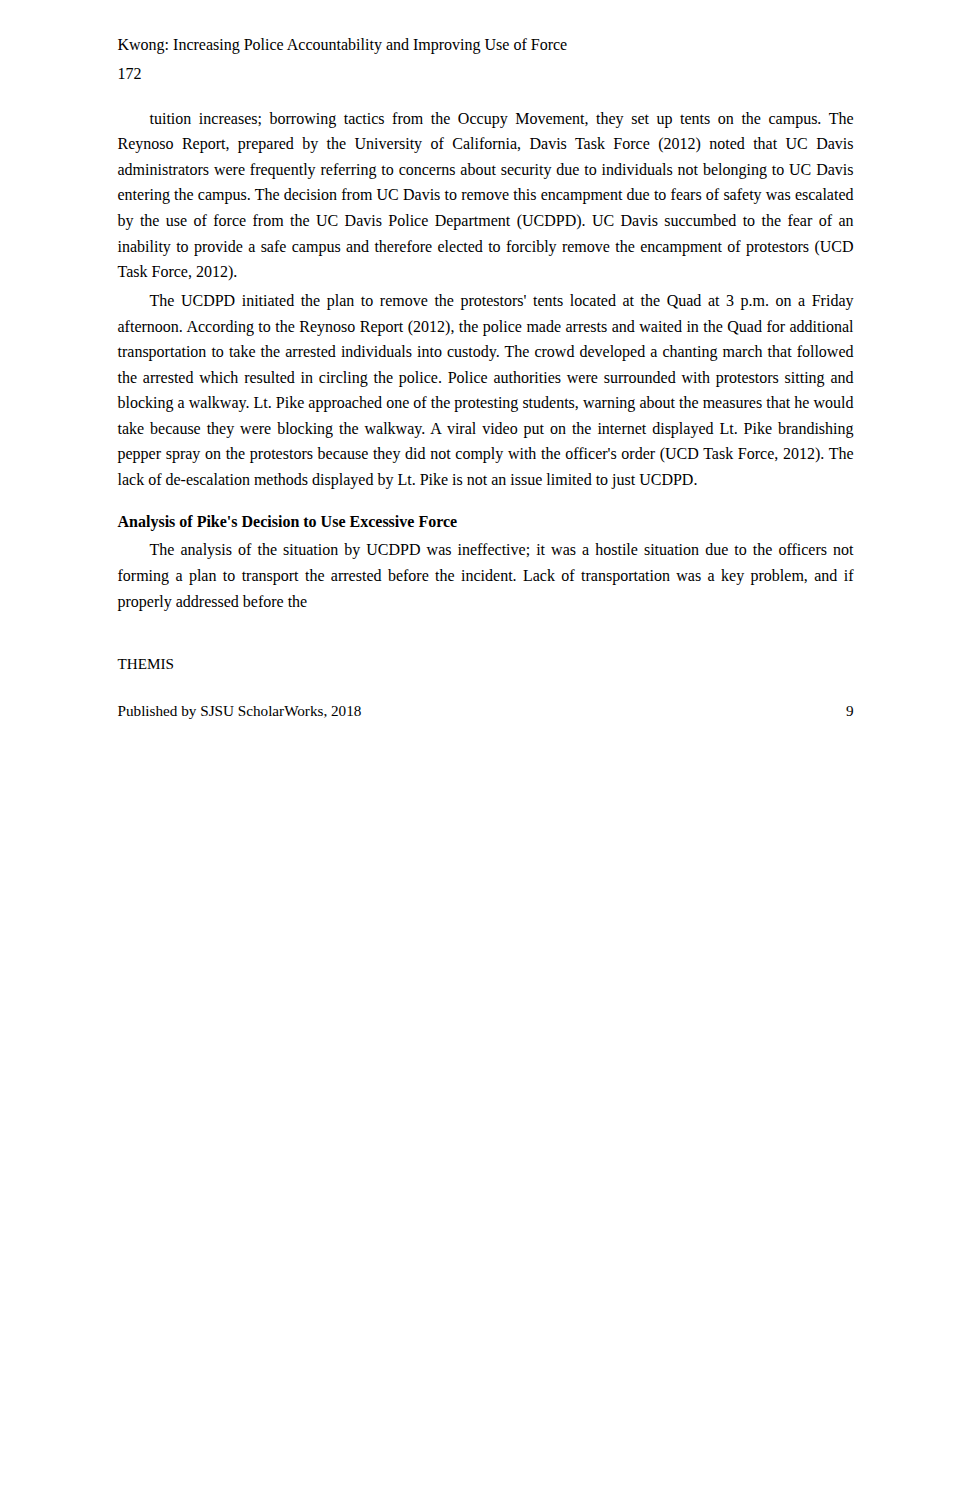Kwong: Increasing Police Accountability and Improving Use of Force
172
tuition increases; borrowing tactics from the Occupy Movement, they set up tents on the campus. The Reynoso Report, prepared by the University of California, Davis Task Force (2012) noted that UC Davis administrators were frequently referring to concerns about security due to individuals not belonging to UC Davis entering the campus. The decision from UC Davis to remove this encampment due to fears of safety was escalated by the use of force from the UC Davis Police Department (UCDPD). UC Davis succumbed to the fear of an inability to provide a safe campus and therefore elected to forcibly remove the encampment of protestors (UCD Task Force, 2012).
The UCDPD initiated the plan to remove the protestors' tents located at the Quad at 3 p.m. on a Friday afternoon. According to the Reynoso Report (2012), the police made arrests and waited in the Quad for additional transportation to take the arrested individuals into custody. The crowd developed a chanting march that followed the arrested which resulted in circling the police. Police authorities were surrounded with protestors sitting and blocking a walkway. Lt. Pike approached one of the protesting students, warning about the measures that he would take because they were blocking the walkway. A viral video put on the internet displayed Lt. Pike brandishing pepper spray on the protestors because they did not comply with the officer's order (UCD Task Force, 2012). The lack of de-escalation methods displayed by Lt. Pike is not an issue limited to just UCDPD.
Analysis of Pike's Decision to Use Excessive Force
The analysis of the situation by UCDPD was ineffective; it was a hostile situation due to the officers not forming a plan to transport the arrested before the incident. Lack of transportation was a key problem, and if properly addressed before the
THEMIS
Published by SJSU ScholarWorks, 2018 9